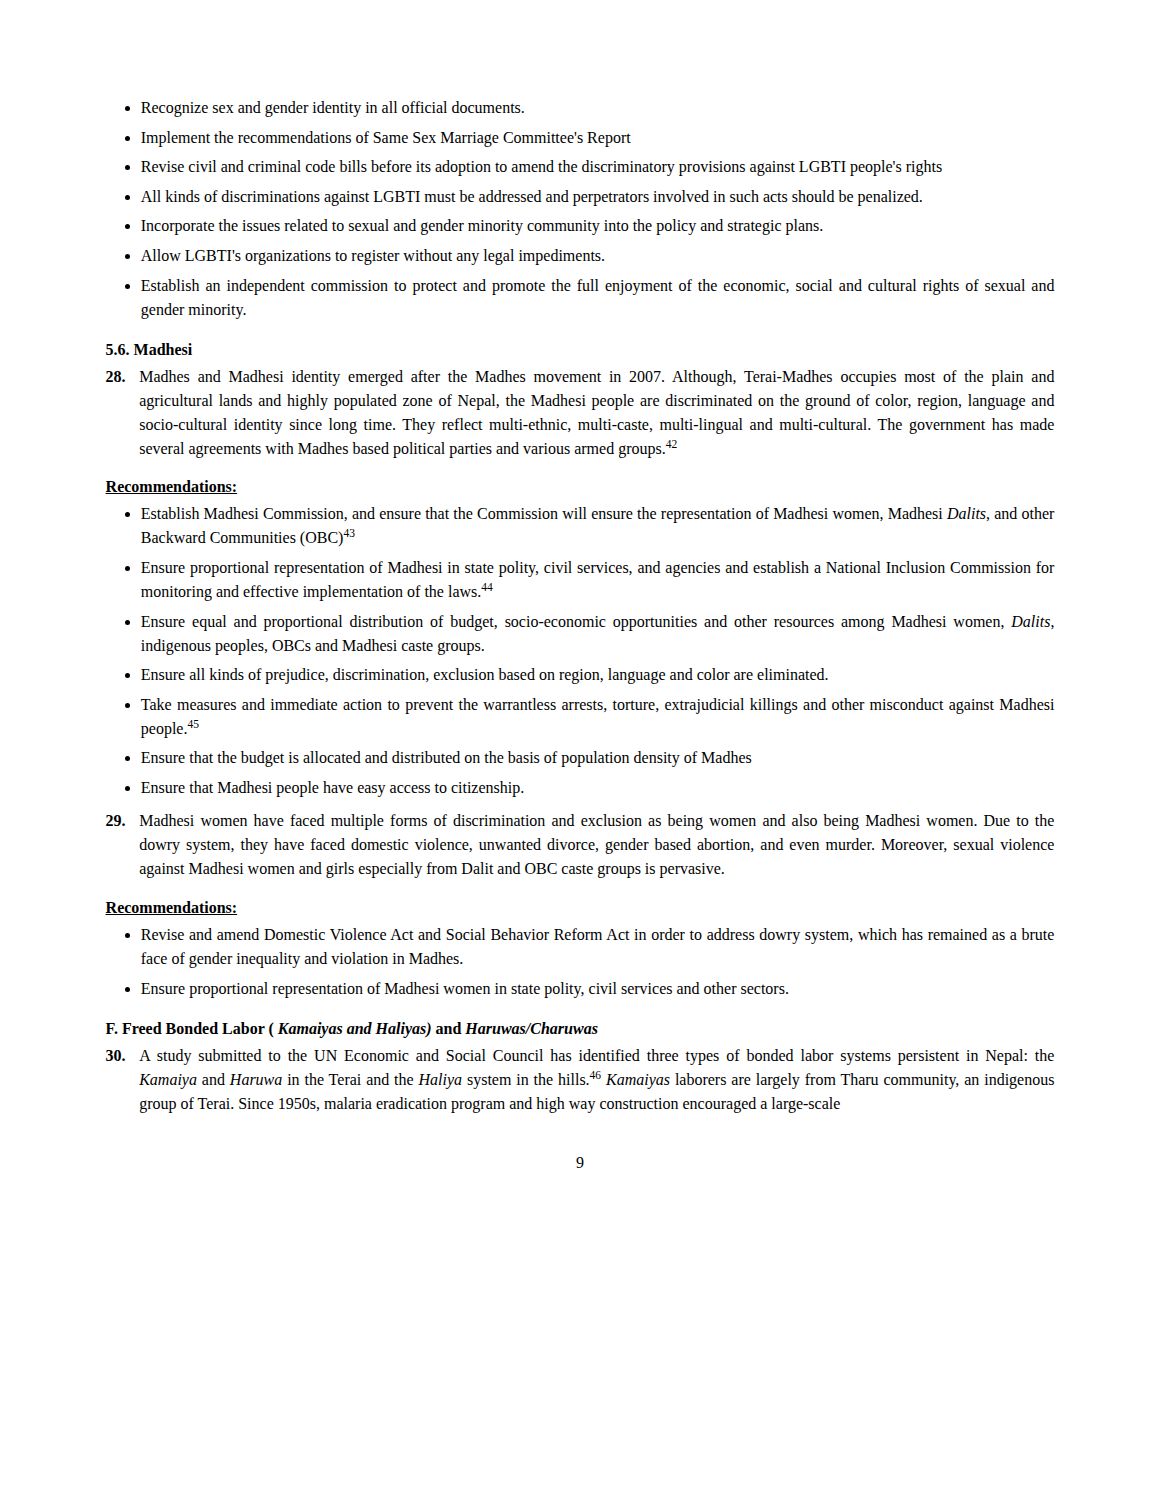Recognize sex and gender identity in all official documents.
Implement the recommendations of Same Sex Marriage Committee's Report
Revise civil and criminal code bills before its adoption to amend the discriminatory provisions against LGBTI people's rights
All kinds of discriminations against LGBTI must be addressed and perpetrators involved in such acts should be penalized.
Incorporate the issues related to sexual and gender minority community into the policy and strategic plans.
Allow LGBTI's organizations to register without any legal impediments.
Establish an independent commission to protect and promote the full enjoyment of the economic, social and cultural rights of sexual and gender minority.
5.6. Madhesi
28.
Madhes and Madhesi identity emerged after the Madhes movement in 2007. Although, Terai-Madhes occupies most of the plain and agricultural lands and highly populated zone of Nepal, the Madhesi people are discriminated on the ground of color, region, language and socio-cultural identity since long time. They reflect multi-ethnic, multi-caste, multi-lingual and multi-cultural. The government has made several agreements with Madhes based political parties and various armed groups.42
Recommendations:
Establish Madhesi Commission, and ensure that the Commission will ensure the representation of Madhesi women, Madhesi Dalits, and other Backward Communities (OBC)43
Ensure proportional representation of Madhesi in state polity, civil services, and agencies and establish a National Inclusion Commission for monitoring and effective implementation of the laws.44
Ensure equal and proportional distribution of budget, socio-economic opportunities and other resources among Madhesi women, Dalits, indigenous peoples, OBCs and Madhesi caste groups.
Ensure all kinds of prejudice, discrimination, exclusion based on region, language and color are eliminated.
Take measures and immediate action to prevent the warrantless arrests, torture, extrajudicial killings and other misconduct against Madhesi people.45
Ensure that the budget is allocated and distributed on the basis of population density of Madhes
Ensure that Madhesi people have easy access to citizenship.
29.
Madhesi women have faced multiple forms of discrimination and exclusion as being women and also being Madhesi women. Due to the dowry system, they have faced domestic violence, unwanted divorce, gender based abortion, and even murder. Moreover, sexual violence against Madhesi women and girls especially from Dalit and OBC caste groups is pervasive.
Recommendations:
Revise and amend Domestic Violence Act and Social Behavior Reform Act in order to address dowry system, which has remained as a brute face of gender inequality and violation in Madhes.
Ensure proportional representation of Madhesi women in state polity, civil services and other sectors.
F. Freed Bonded Labor ( Kamaiyas and Haliyas) and Haruwas/Charuwas
30.
A study submitted to the UN Economic and Social Council has identified three types of bonded labor systems persistent in Nepal: the Kamaiya and Haruwa in the Terai and the Haliya system in the hills.46 Kamaiyas laborers are largely from Tharu community, an indigenous group of Terai. Since 1950s, malaria eradication program and high way construction encouraged a large-scale
9